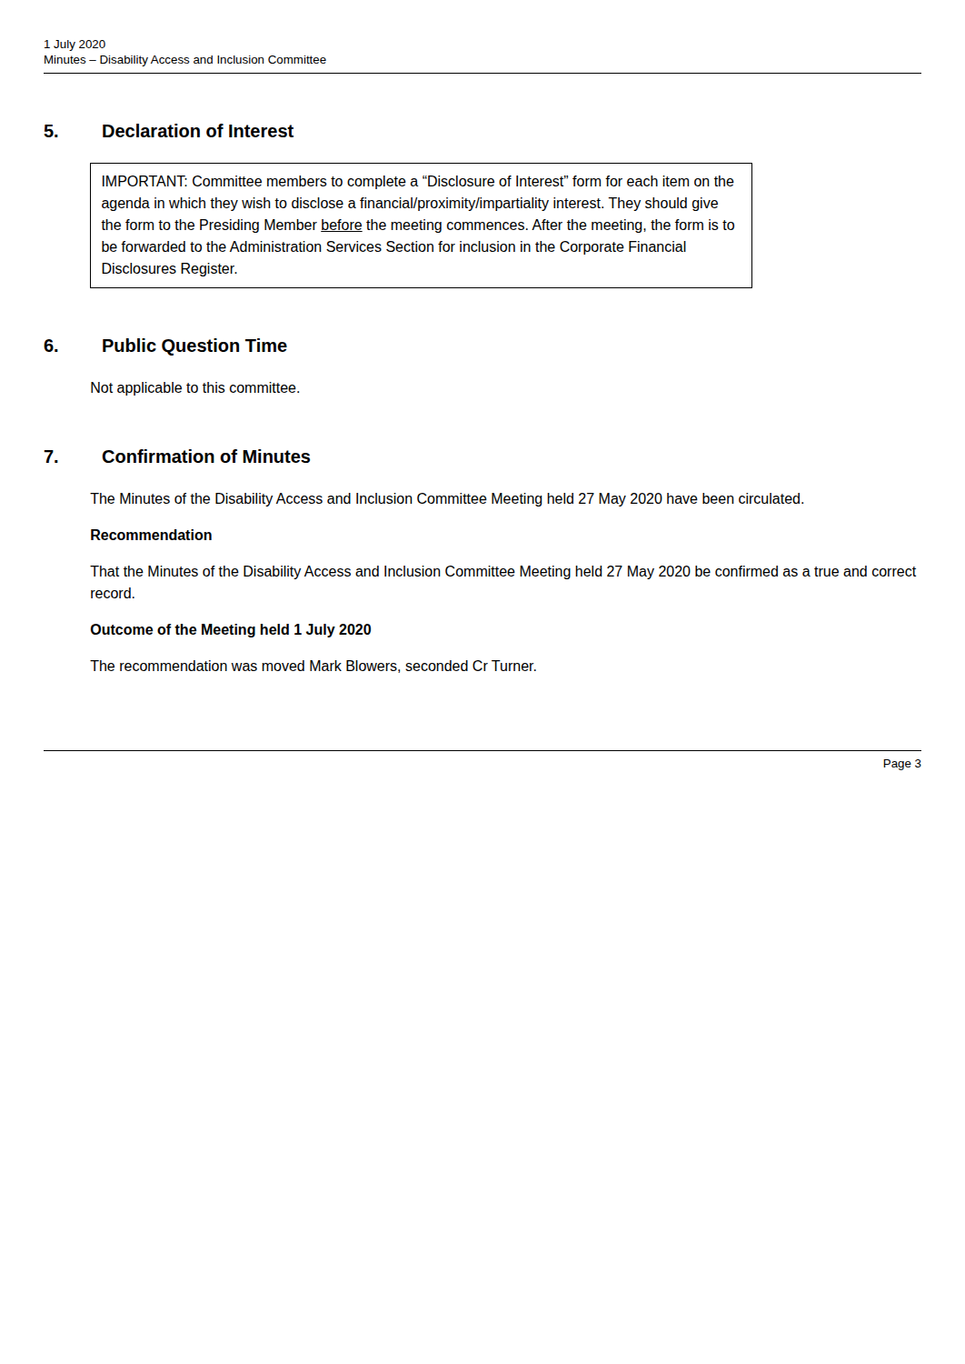1 July 2020
Minutes – Disability Access and Inclusion Committee
5. Declaration of Interest
IMPORTANT: Committee members to complete a “Disclosure of Interest” form for each item on the agenda in which they wish to disclose a financial/proximity/impartiality interest. They should give the form to the Presiding Member before the meeting commences. After the meeting, the form is to be forwarded to the Administration Services Section for inclusion in the Corporate Financial Disclosures Register.
6. Public Question Time
Not applicable to this committee.
7. Confirmation of Minutes
The Minutes of the Disability Access and Inclusion Committee Meeting held 27 May 2020 have been circulated.
Recommendation
That the Minutes of the Disability Access and Inclusion Committee Meeting held 27 May 2020 be confirmed as a true and correct record.
Outcome of the Meeting held 1 July 2020
The recommendation was moved Mark Blowers, seconded Cr Turner.
Page 3